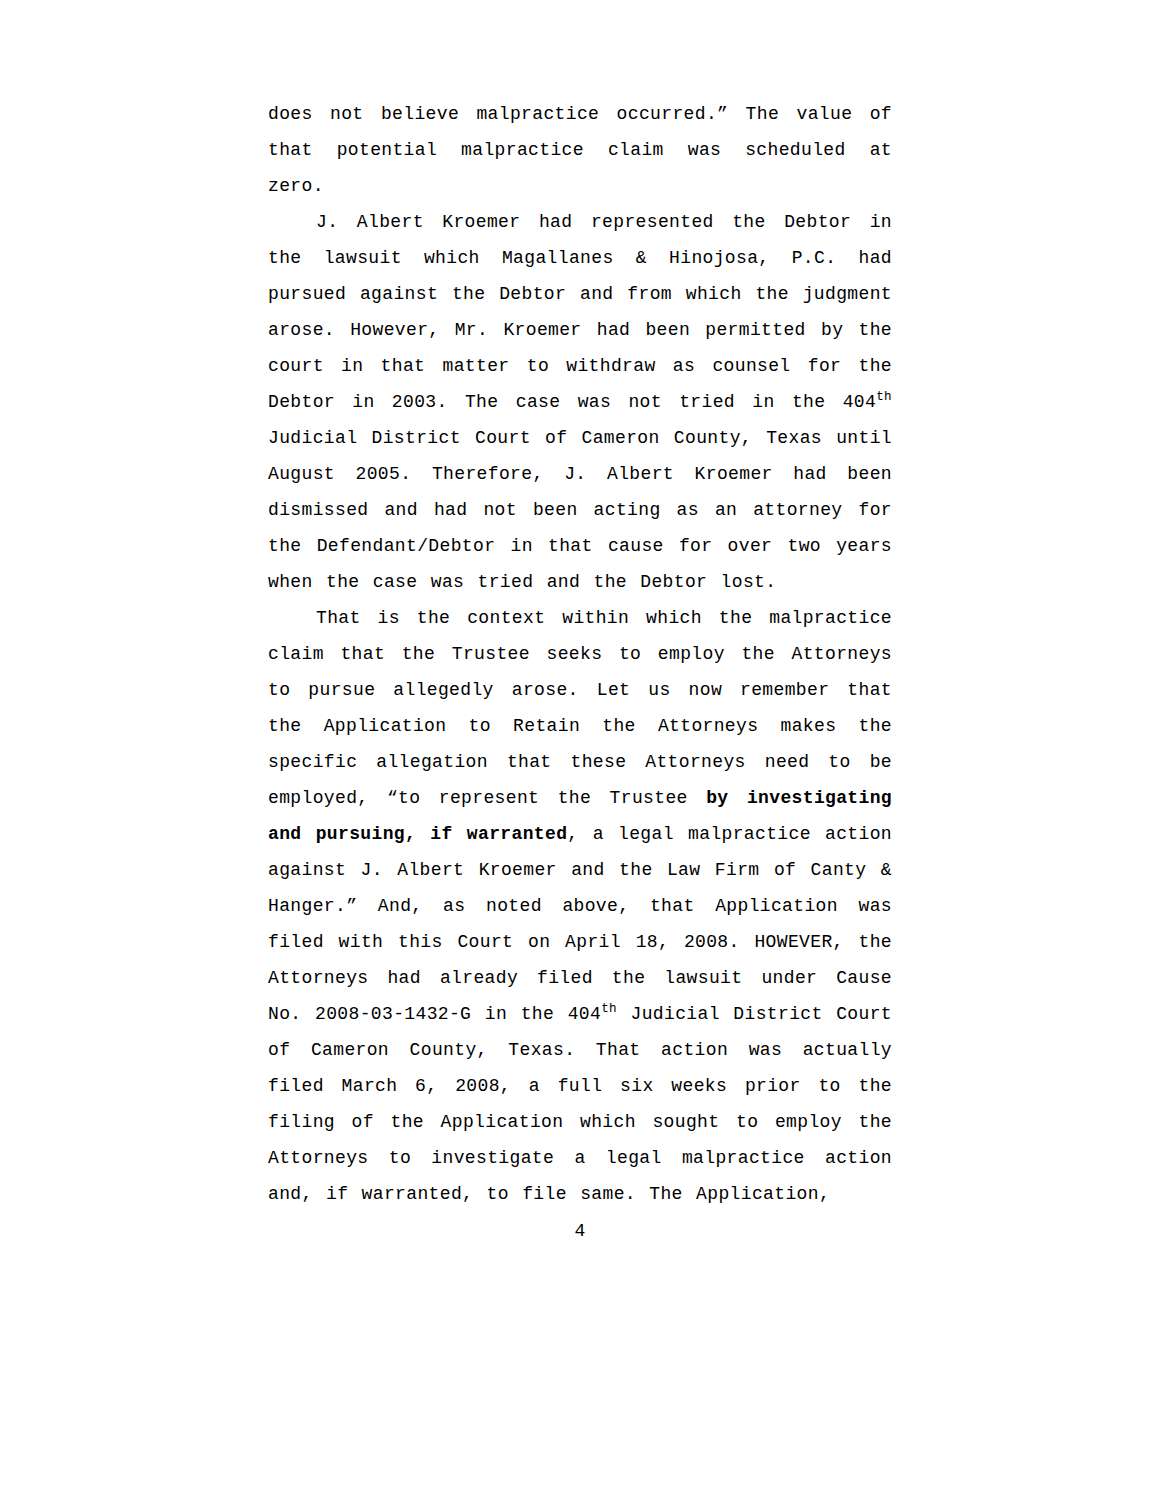does not believe malpractice occurred.” The value of that potential malpractice claim was scheduled at zero.
J. Albert Kroemer had represented the Debtor in the lawsuit which Magallanes & Hinojosa, P.C. had pursued against the Debtor and from which the judgment arose. However, Mr. Kroemer had been permitted by the court in that matter to withdraw as counsel for the Debtor in 2003. The case was not tried in the 404th Judicial District Court of Cameron County, Texas until August 2005. Therefore, J. Albert Kroemer had been dismissed and had not been acting as an attorney for the Defendant/Debtor in that cause for over two years when the case was tried and the Debtor lost.
That is the context within which the malpractice claim that the Trustee seeks to employ the Attorneys to pursue allegedly arose. Let us now remember that the Application to Retain the Attorneys makes the specific allegation that these Attorneys need to be employed, “to represent the Trustee by investigating and pursuing, if warranted, a legal malpractice action against J. Albert Kroemer and the Law Firm of Canty & Hanger.” And, as noted above, that Application was filed with this Court on April 18, 2008. HOWEVER, the Attorneys had already filed the lawsuit under Cause No. 2008-03-1432-G in the 404th Judicial District Court of Cameron County, Texas. That action was actually filed March 6, 2008, a full six weeks prior to the filing of the Application which sought to employ the Attorneys to investigate a legal malpractice action and, if warranted, to file same. The Application,
4